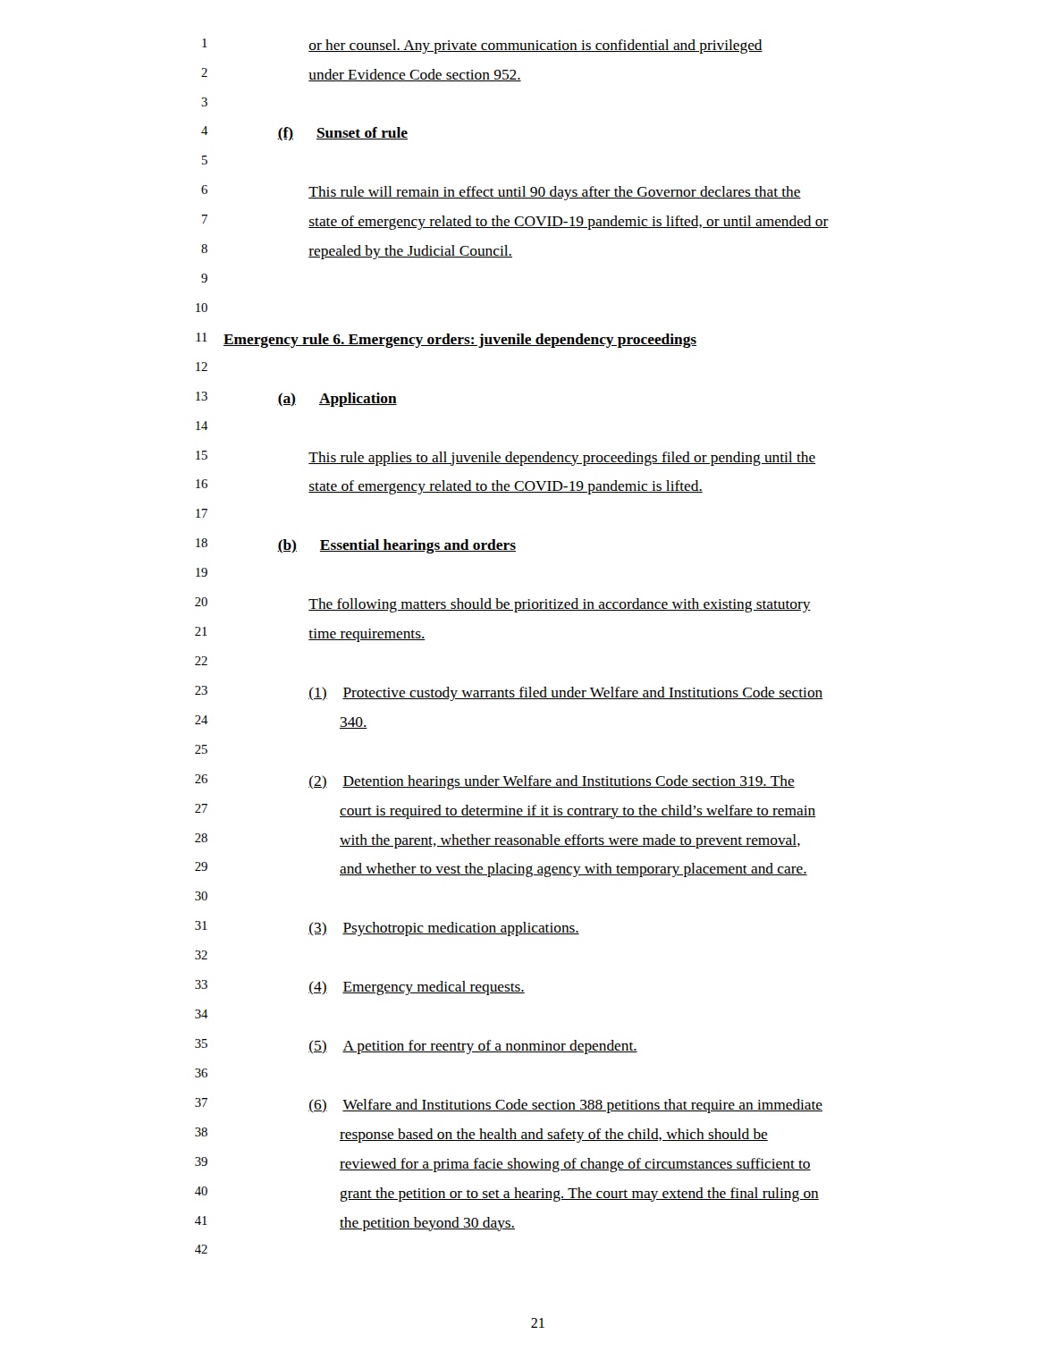1 or her counsel. Any private communication is confidential and privileged
2 under Evidence Code section 952.
3
4(f) Sunset of rule
5
6 This rule will remain in effect until 90 days after the Governor declares that the
7 state of emergency related to the COVID-19 pandemic is lifted, or until amended or
8 repealed by the Judicial Council.
9
10
11 Emergency rule 6. Emergency orders: juvenile dependency proceedings
12
13(a) Application
14
15 This rule applies to all juvenile dependency proceedings filed or pending until the
16 state of emergency related to the COVID-19 pandemic is lifted.
17
18(b) Essential hearings and orders
19
20 The following matters should be prioritized in accordance with existing statutory
21 time requirements.
22
23(1) Protective custody warrants filed under Welfare and Institutions Code section
24340.
25
26(2) Detention hearings under Welfare and Institutions Code section 319. The
27 court is required to determine if it is contrary to the child’s welfare to remain
28 with the parent, whether reasonable efforts were made to prevent removal,
29 and whether to vest the placing agency with temporary placement and care.
30
31(3) Psychotropic medication applications.
32
33(4) Emergency medical requests.
34
35(5) A petition for reentry of a nonminor dependent.
36
37(6) Welfare and Institutions Code section 388 petitions that require an immediate
38 response based on the health and safety of the child, which should be
39 reviewed for a prima facie showing of change of circumstances sufficient to
40 grant the petition or to set a hearing. The court may extend the final ruling on
41 the petition beyond 30 days.
42
21